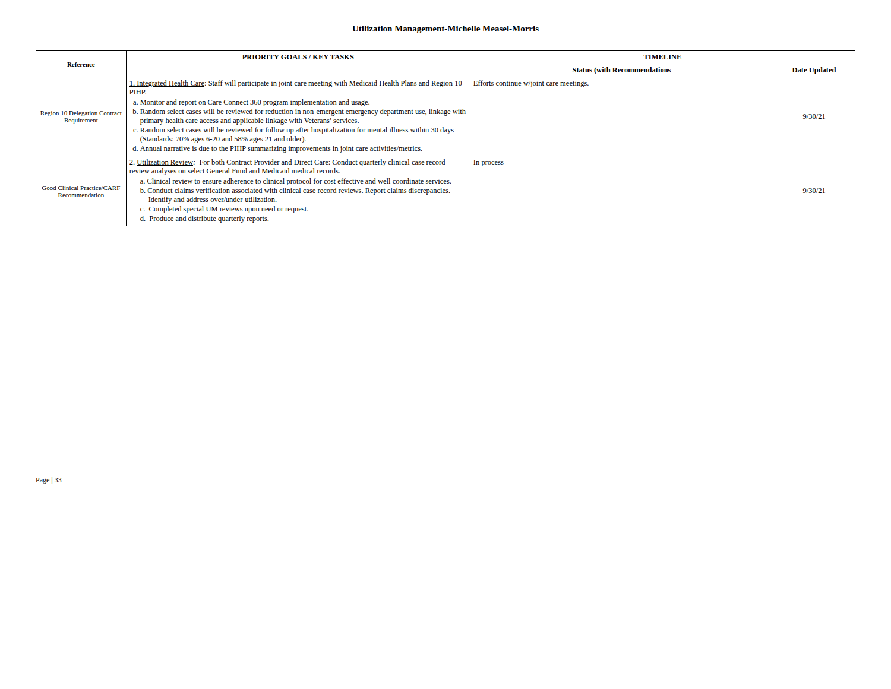Utilization Management-Michelle Measel-Morris
| Reference | PRIORITY GOALS / KEY TASKS | TIMELINE |
| --- | --- | --- |
| Status (with Recommendations | Date Updated |
| Region 10 Delegation Contract Requirement | 1. Integrated Health Care : Staff will participate in joint care meeting with Medicaid Health Plans and Region 10 PIHP. Monitor and report on Care Connect 360 program implementation and usage. Random select cases will be reviewed for reduction in non-emergent emergency department use, linkage with primary health care access and applicable linkage with Veterans’ services. Random select cases will be reviewed for follow up after hospitalization for mental illness within 30 days (Standards: 70% ages 6-20 and 58% ages 21 and older). Annual narrative is due to the PIHP summarizing improvements in joint care activities/metrics. | Efforts continue w/joint care meetings. | 9/30/21 |
| Good Clinical Practice/CARF Recommendation | 2. Utilization Review : For both Contract Provider and Direct Care: Conduct quarterly clinical case record review analyses on select General Fund and Medicaid medical records. a. Clinical review to ensure adherence to clinical protocol for cost effective and well coordinate services. b. Conduct claims verification associated with clinical case record reviews. Report claims discrepancies. Identify and address over/under-utilization. c. Completed special UM reviews upon need or request. d. Produce and distribute quarterly reports. | In process | 9/30/21 |
Page | 33